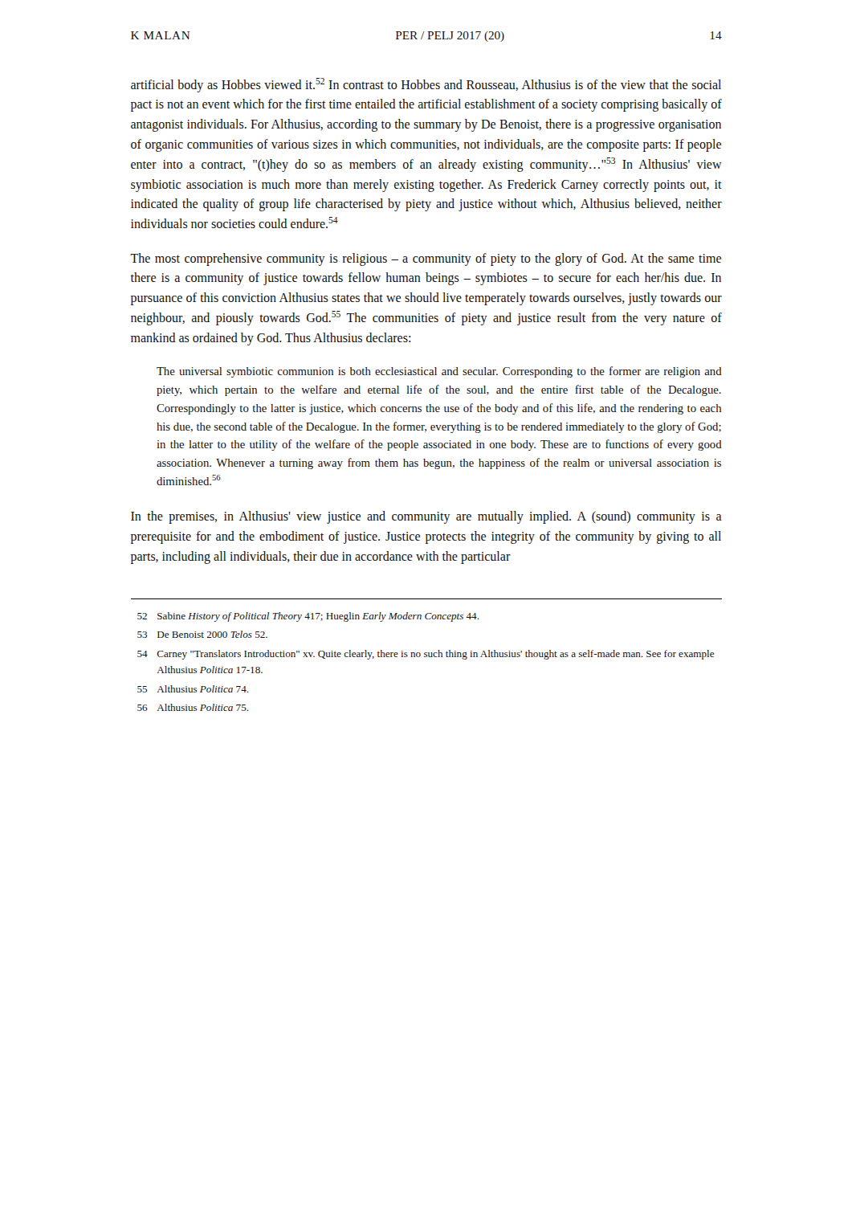K Malan PER / PELJ 2017 (20) 14
artificial body as Hobbes viewed it.52 In contrast to Hobbes and Rousseau, Althusius is of the view that the social pact is not an event which for the first time entailed the artificial establishment of a society comprising basically of antagonist individuals. For Althusius, according to the summary by De Benoist, there is a progressive organisation of organic communities of various sizes in which communities, not individuals, are the composite parts: If people enter into a contract, "(t)hey do so as members of an already existing community…"53 In Althusius' view symbiotic association is much more than merely existing together. As Frederick Carney correctly points out, it indicated the quality of group life characterised by piety and justice without which, Althusius believed, neither individuals nor societies could endure.54
The most comprehensive community is religious – a community of piety to the glory of God. At the same time there is a community of justice towards fellow human beings – symbiotes – to secure for each her/his due. In pursuance of this conviction Althusius states that we should live temperately towards ourselves, justly towards our neighbour, and piously towards God.55 The communities of piety and justice result from the very nature of mankind as ordained by God. Thus Althusius declares:
The universal symbiotic communion is both ecclesiastical and secular. Corresponding to the former are religion and piety, which pertain to the welfare and eternal life of the soul, and the entire first table of the Decalogue. Correspondingly to the latter is justice, which concerns the use of the body and of this life, and the rendering to each his due, the second table of the Decalogue. In the former, everything is to be rendered immediately to the glory of God; in the latter to the utility of the welfare of the people associated in one body. These are to functions of every good association. Whenever a turning away from them has begun, the happiness of the realm or universal association is diminished.56
In the premises, in Althusius' view justice and community are mutually implied. A (sound) community is a prerequisite for and the embodiment of justice. Justice protects the integrity of the community by giving to all parts, including all individuals, their due in accordance with the particular
52 Sabine History of Political Theory 417; Hueglin Early Modern Concepts 44.
53 De Benoist 2000 Telos 52.
54 Carney "Translators Introduction" xv. Quite clearly, there is no such thing in Althusius' thought as a self-made man. See for example Althusius Politica 17-18.
55 Althusius Politica 74.
56 Althusius Politica 75.